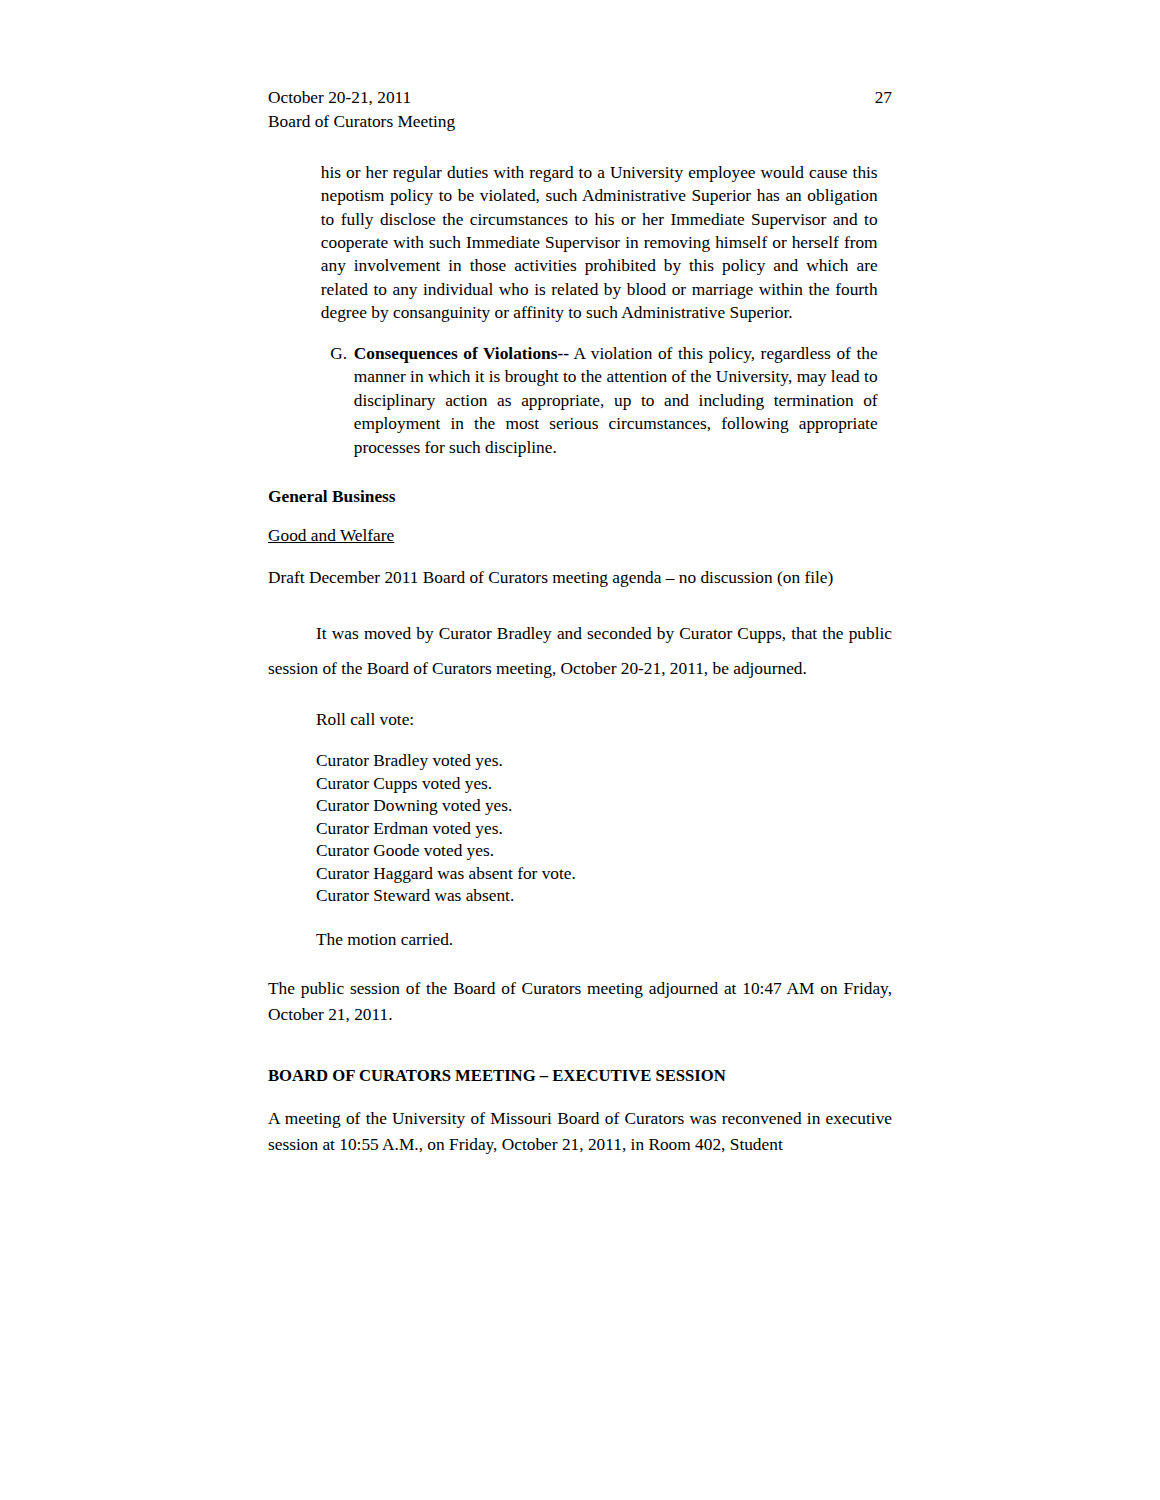October 20-21, 2011
Board of Curators Meeting
27
his or her regular duties with regard to a University employee would cause this nepotism policy to be violated, such Administrative Superior has an obligation to fully disclose the circumstances to his or her Immediate Supervisor and to cooperate with such Immediate Supervisor in removing himself or herself from any involvement in those activities prohibited by this policy and which are related to any individual who is related by blood or marriage within the fourth degree by consanguinity or affinity to such Administrative Superior.
G. Consequences of Violations-- A violation of this policy, regardless of the manner in which it is brought to the attention of the University, may lead to disciplinary action as appropriate, up to and including termination of employment in the most serious circumstances, following appropriate processes for such discipline.
General Business
Good and Welfare
Draft December 2011 Board of Curators meeting agenda – no discussion (on file)
It was moved by Curator Bradley and seconded by Curator Cupps, that the public session of the Board of Curators meeting, October 20-21, 2011, be adjourned.
Roll call vote:
Curator Bradley voted yes.
Curator Cupps voted yes.
Curator Downing voted yes.
Curator Erdman voted yes.
Curator Goode voted yes.
Curator Haggard was absent for vote.
Curator Steward was absent.
The motion carried.
The public session of the Board of Curators meeting adjourned at 10:47 AM on Friday, October 21, 2011.
BOARD OF CURATORS MEETING – EXECUTIVE SESSION
A meeting of the University of Missouri Board of Curators was reconvened in executive session at 10:55 A.M., on Friday, October 21, 2011, in Room 402, Student